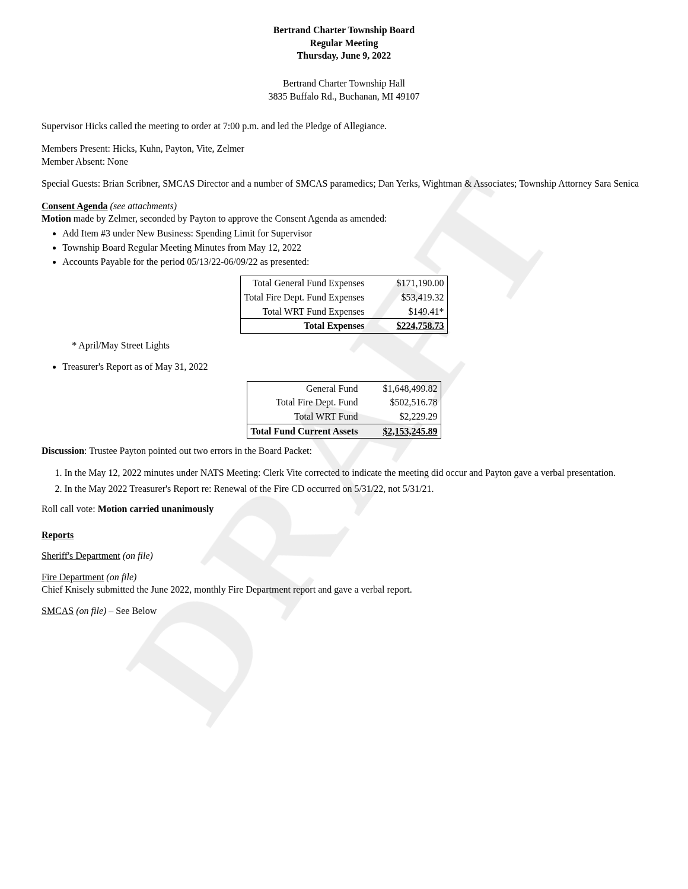DRAFT
Bertrand Charter Township Board
Regular Meeting
Thursday, June 9, 2022
Bertrand Charter Township Hall
3835 Buffalo Rd., Buchanan, MI 49107
Supervisor Hicks called the meeting to order at 7:00 p.m. and led the Pledge of Allegiance.
Members Present: Hicks, Kuhn, Payton, Vite, Zelmer
Member Absent: None
Special Guests: Brian Scribner, SMCAS Director and a number of SMCAS paramedics; Dan Yerks, Wightman & Associates; Township Attorney Sara Senica
Consent Agenda (see attachments)
Motion made by Zelmer, seconded by Payton to approve the Consent Agenda as amended:
Add Item #3 under New Business: Spending Limit for Supervisor
Township Board Regular Meeting Minutes from May 12, 2022
Accounts Payable for the period 05/13/22-06/09/22 as presented:
| Total General Fund Expenses | $171,190.00 |
| Total Fire Dept. Fund Expenses | $53,419.32 |
| Total WRT Fund Expenses | $149.41* |
| Total Expenses | $224,758.73 |
* April/May Street Lights
Treasurer's Report as of May 31, 2022
| General Fund | $1,648,499.82 |
| Total Fire Dept. Fund | $502,516.78 |
| Total WRT Fund | $2,229.29 |
| Total Fund Current Assets | $2,153,245.89 |
Discussion: Trustee Payton pointed out two errors in the Board Packet:
In the May 12, 2022 minutes under NATS Meeting: Clerk Vite corrected to indicate the meeting did occur and Payton gave a verbal presentation.
In the May 2022 Treasurer's Report re: Renewal of the Fire CD occurred on 5/31/22, not 5/31/21.
Roll call vote: Motion carried unanimously
Reports
Sheriff's Department (on file)
Fire Department (on file)
Chief Knisely submitted the June 2022, monthly Fire Department report and gave a verbal report.
SMCAS (on file) – See Below